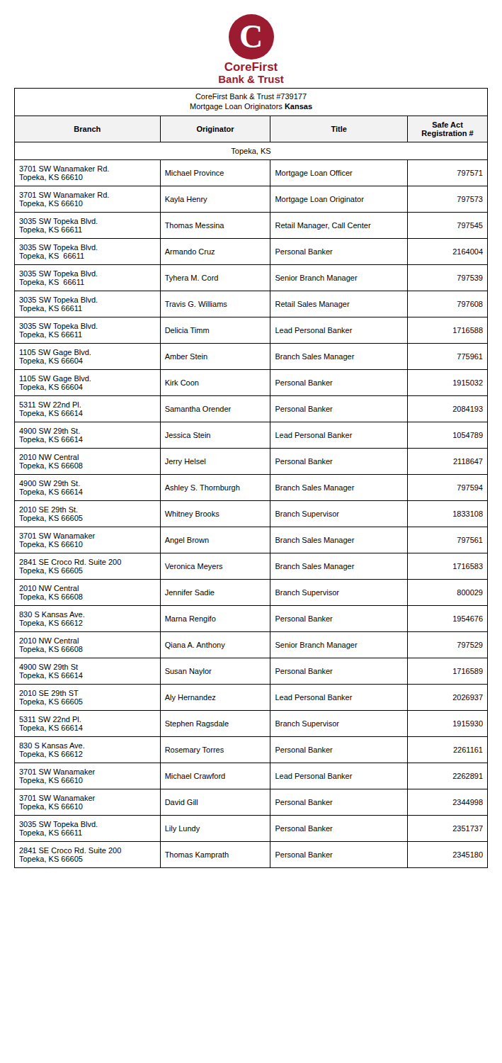C
CoreFirstBank & Trust
CoreFirst Bank & Trust #739177 Mortgage Loan Originators Kansas
| Branch | Originator | Title | Safe Act Registration # |
| --- | --- | --- | --- |
| Topeka, KS |
| 3701 SW Wanamaker Rd. Topeka, KS 66610 | Michael Province | Mortgage Loan Officer | 797571 |
| 3701 SW Wanamaker Rd. Topeka, KS 66610 | Kayla Henry | Mortgage Loan Originator | 797573 |
| 3035 SW Topeka Blvd. Topeka, KS 66611 | Thomas Messina | Retail Manager, Call Center | 797545 |
| 3035 SW Topeka Blvd. Topeka, KS 66611 | Armando Cruz | Personal Banker | 2164004 |
| 3035 SW Topeka Blvd. Topeka, KS 66611 | Tyhera M. Cord | Senior Branch Manager | 797539 |
| 3035 SW Topeka Blvd. Topeka, KS 66611 | Travis G. Williams | Retail Sales Manager | 797608 |
| 3035 SW Topeka Blvd. Topeka, KS 66611 | Delicia Timm | Lead Personal Banker | 1716588 |
| 1105 SW Gage Blvd. Topeka, KS 66604 | Amber Stein | Branch Sales Manager | 775961 |
| 1105 SW Gage Blvd. Topeka, KS 66604 | Kirk Coon | Personal Banker | 1915032 |
| 5311 SW 22nd Pl. Topeka, KS 66614 | Samantha Orender | Personal Banker | 2084193 |
| 4900 SW 29th St. Topeka, KS 66614 | Jessica Stein | Lead Personal Banker | 1054789 |
| 2010 NW Central Topeka, KS 66608 | Jerry Helsel | Personal Banker | 2118647 |
| 4900 SW 29th St. Topeka, KS 66614 | Ashley S. Thornburgh | Branch Sales Manager | 797594 |
| 2010 SE 29th St. Topeka, KS 66605 | Whitney Brooks | Branch Supervisor | 1833108 |
| 3701 SW Wanamaker Topeka, KS 66610 | Angel Brown | Branch Sales Manager | 797561 |
| 2841 SE Croco Rd. Suite 200 Topeka, KS 66605 | Veronica Meyers | Branch Sales Manager | 1716583 |
| 2010 NW Central Topeka, KS 66608 | Jennifer Sadie | Branch Supervisor | 800029 |
| 830 S Kansas Ave. Topeka, KS 66612 | Marna Rengifo | Personal Banker | 1954676 |
| 2010 NW Central Topeka, KS 66608 | Qiana A. Anthony | Senior Branch Manager | 797529 |
| 4900 SW 29th St Topeka, KS 66614 | Susan Naylor | Personal Banker | 1716589 |
| 2010 SE 29th ST Topeka, KS 66605 | Aly Hernandez | Lead Personal Banker | 2026937 |
| 5311 SW 22nd Pl. Topeka, KS 66614 | Stephen Ragsdale | Branch Supervisor | 1915930 |
| 830 S Kansas Ave. Topeka, KS 66612 | Rosemary Torres | Personal Banker | 2261161 |
| 3701 SW Wanamaker Topeka, KS 66610 | Michael Crawford | Lead Personal Banker | 2262891 |
| 3701 SW Wanamaker Topeka, KS 66610 | David Gill | Personal Banker | 2344998 |
| 3035 SW Topeka Blvd. Topeka, KS 66611 | Lily Lundy | Personal Banker | 2351737 |
| 2841 SE Croco Rd. Suite 200 Topeka, KS 66605 | Thomas Kamprath | Personal Banker | 2345180 |